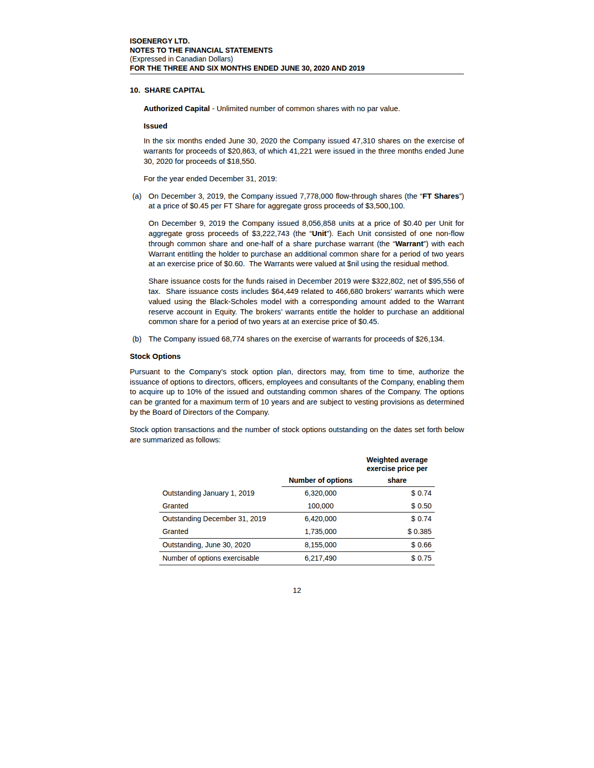ISOENERGY LTD.
NOTES TO THE FINANCIAL STATEMENTS
(Expressed in Canadian Dollars)
FOR THE THREE AND SIX MONTHS ENDED JUNE 30, 2020 AND 2019
10. SHARE CAPITAL
Authorized Capital - Unlimited number of common shares with no par value.
Issued
In the six months ended June 30, 2020 the Company issued 47,310 shares on the exercise of warrants for proceeds of $20,863, of which 41,221 were issued in the three months ended June 30, 2020 for proceeds of $18,550.
For the year ended December 31, 2019:
(a)
On December 3, 2019, the Company issued 7,778,000 flow-through shares (the “FT Shares”) at a price of $0.45 per FT Share for aggregate gross proceeds of $3,500,100.
On December 9, 2019 the Company issued 8,056,858 units at a price of $0.40 per Unit for aggregate gross proceeds of $3,222,743 (the “Unit”). Each Unit consisted of one non-flow through common share and one-half of a share purchase warrant (the “Warrant”) with each Warrant entitling the holder to purchase an additional common share for a period of two years at an exercise price of $0.60. The Warrants were valued at $nil using the residual method.
Share issuance costs for the funds raised in December 2019 were $322,802, net of $95,556 of tax. Share issuance costs includes $64,449 related to 466,680 brokers’ warrants which were valued using the Black-Scholes model with a corresponding amount added to the Warrant reserve account in Equity. The brokers’ warrants entitle the holder to purchase an additional common share for a period of two years at an exercise price of $0.45.
(b)
The Company issued 68,774 shares on the exercise of warrants for proceeds of $26,134.
Stock Options
Pursuant to the Company’s stock option plan, directors may, from time to time, authorize the issuance of options to directors, officers, employees and consultants of the Company, enabling them to acquire up to 10% of the issued and outstanding common shares of the Company. The options can be granted for a maximum term of 10 years and are subject to vesting provisions as determined by the Board of Directors of the Company.
Stock option transactions and the number of stock options outstanding on the dates set forth below are summarized as follows:
| | | Weighted average exercise price per |
| --- | --- | --- |
| | Number of options | share |
| Outstanding January 1, 2019 | 6,320,000 | $ 0.74 |
| Granted | 100,000 | $ 0.50 |
| Outstanding December 31, 2019 | 6,420,000 | $ 0.74 |
| Granted | 1,735,000 | $ 0.385 |
| Outstanding, June 30, 2020 | 8,155,000 | $ 0.66 |
| Number of options exercisable | 6,217,490 | $ 0.75 |
12